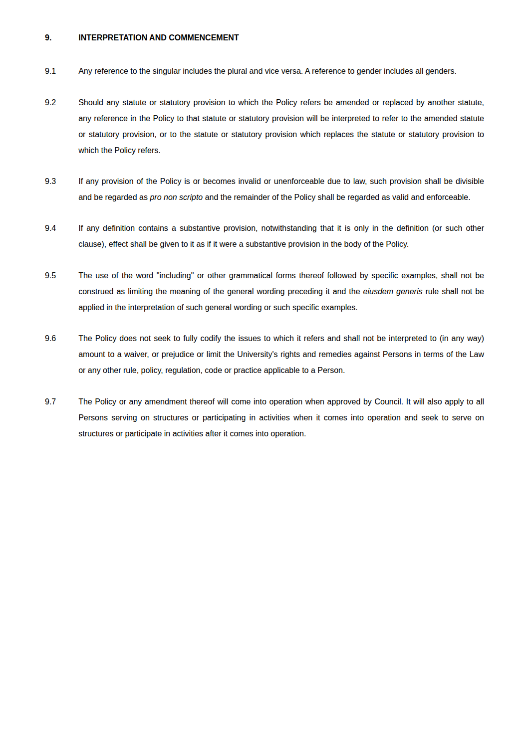9. INTERPRETATION AND COMMENCEMENT
9.1 Any reference to the singular includes the plural and vice versa. A reference to gender includes all genders.
9.2 Should any statute or statutory provision to which the Policy refers be amended or replaced by another statute, any reference in the Policy to that statute or statutory provision will be interpreted to refer to the amended statute or statutory provision, or to the statute or statutory provision which replaces the statute or statutory provision to which the Policy refers.
9.3 If any provision of the Policy is or becomes invalid or unenforceable due to law, such provision shall be divisible and be regarded as pro non scripto and the remainder of the Policy shall be regarded as valid and enforceable.
9.4 If any definition contains a substantive provision, notwithstanding that it is only in the definition (or such other clause), effect shall be given to it as if it were a substantive provision in the body of the Policy.
9.5 The use of the word "including" or other grammatical forms thereof followed by specific examples, shall not be construed as limiting the meaning of the general wording preceding it and the eiusdem generis rule shall not be applied in the interpretation of such general wording or such specific examples.
9.6 The Policy does not seek to fully codify the issues to which it refers and shall not be interpreted to (in any way) amount to a waiver, or prejudice or limit the University's rights and remedies against Persons in terms of the Law or any other rule, policy, regulation, code or practice applicable to a Person.
9.7 The Policy or any amendment thereof will come into operation when approved by Council. It will also apply to all Persons serving on structures or participating in activities when it comes into operation and seek to serve on structures or participate in activities after it comes into operation.